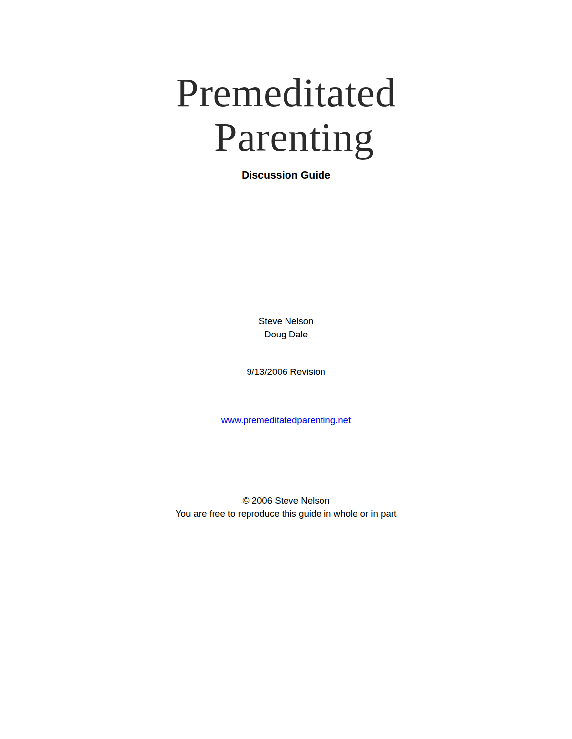Premeditated Parenting
Discussion Guide
Steve Nelson
Doug Dale
9/13/2006 Revision
www.premeditatedparenting.net
© 2006 Steve Nelson
You are free to reproduce this guide in whole or in part